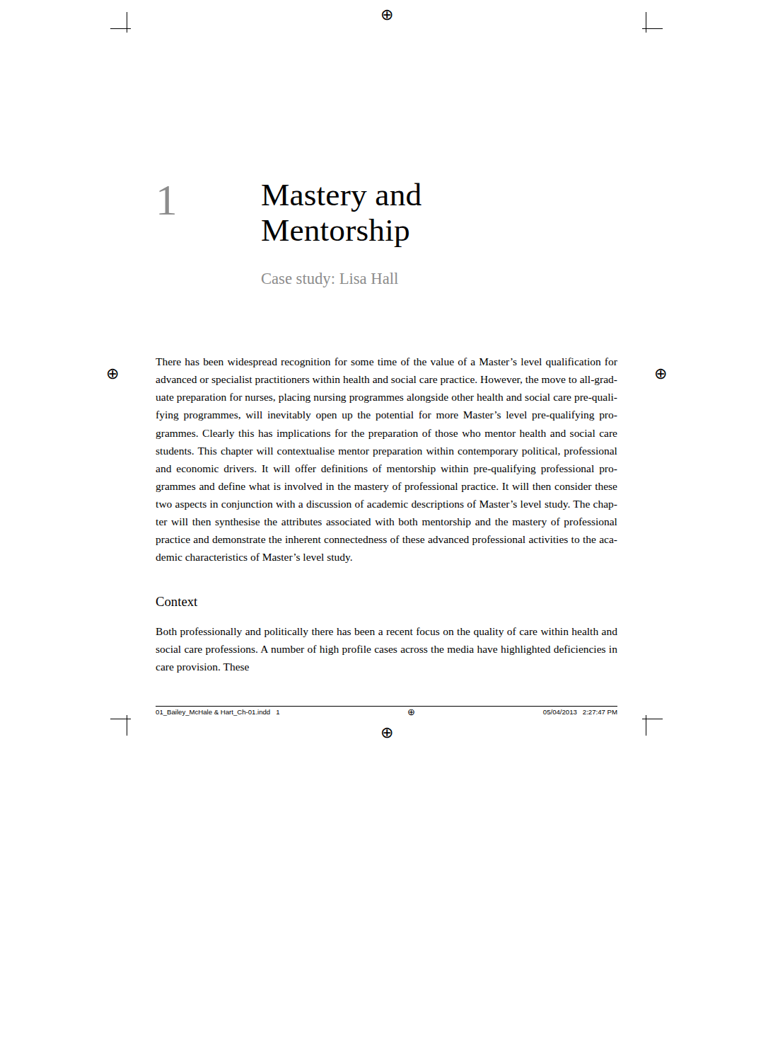⊕
⊕
⊕
⊕
1
Mastery and
Mentorship
Case study: Lisa Hall
There has been widespread recognition for some time of the value of a Master’s level qualification for advanced or specialist practitioners within health and social care practice. However, the move to all-graduate preparation for nurses, placing nursing programmes alongside other health and social care pre-qualifying programmes, will inevitably open up the potential for more Master’s level pre-qualifying programmes. Clearly this has implications for the preparation of those who mentor health and social care students. This chapter will contextualise mentor preparation within contemporary political, professional and economic drivers. It will offer definitions of mentorship within pre-qualifying professional programmes and define what is involved in the mastery of professional practice. It will then consider these two aspects in conjunction with a discussion of academic descriptions of Master’s level study. The chapter will then synthesise the attributes associated with both mentorship and the mastery of professional practice and demonstrate the inherent connectedness of these advanced professional activities to the academic characteristics of Master’s level study.
Context
Both professionally and politically there has been a recent focus on the quality of care within health and social care professions. A number of high profile cases across the media have highlighted deficiencies in care provision. These
01_Bailey_McHale & Hart_Ch-01.indd 1
⊕
05/04/2013 2:27:47 PM